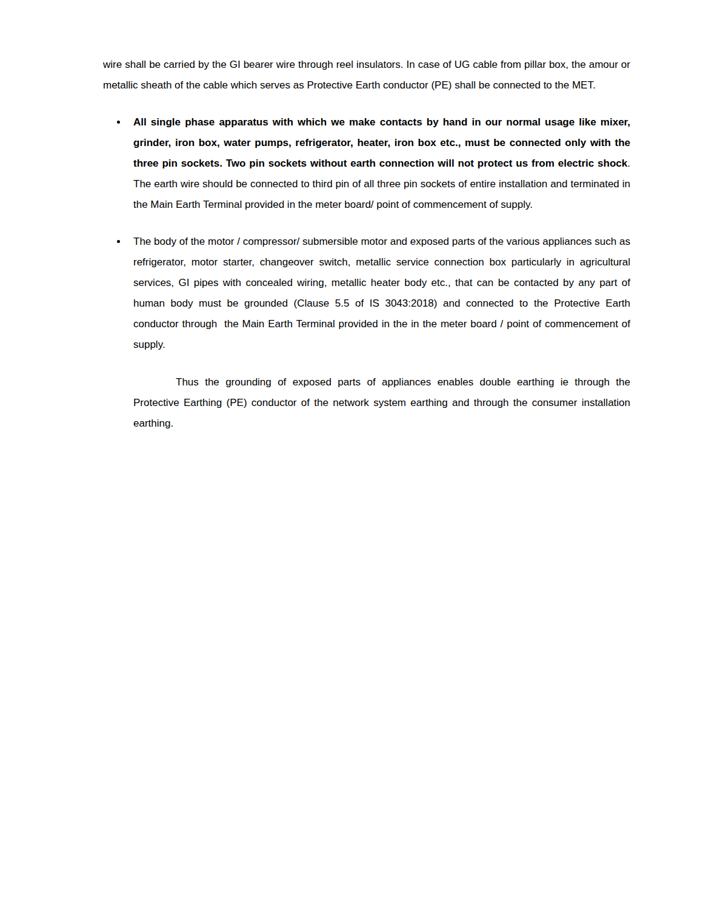wire shall be carried by the GI bearer wire through reel insulators. In case of UG cable from pillar box, the amour or metallic sheath of the cable which serves as Protective Earth conductor (PE) shall be connected to the MET.
All single phase apparatus with which we make contacts by hand in our normal usage like mixer, grinder, iron box, water pumps, refrigerator, heater, iron box etc., must be connected only with the three pin sockets. Two pin sockets without earth connection will not protect us from electric shock. The earth wire should be connected to third pin of all three pin sockets of entire installation and terminated in the Main Earth Terminal provided in the meter board/ point of commencement of supply.
The body of the motor / compressor/ submersible motor and exposed parts of the various appliances such as refrigerator, motor starter, changeover switch, metallic service connection box particularly in agricultural services, GI pipes with concealed wiring, metallic heater body etc., that can be contacted by any part of human body must be grounded (Clause 5.5 of IS 3043:2018) and connected to the Protective Earth conductor through the Main Earth Terminal provided in the in the meter board / point of commencement of supply. Thus the grounding of exposed parts of appliances enables double earthing ie through the Protective Earthing (PE) conductor of the network system earthing and through the consumer installation earthing.